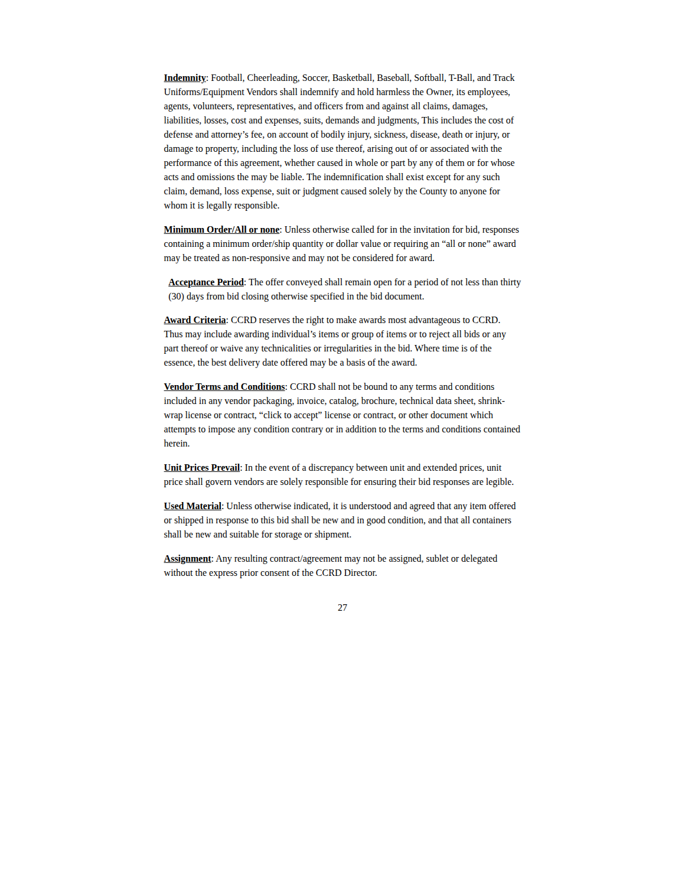Indemnity: Football, Cheerleading, Soccer, Basketball, Baseball, Softball, T-Ball, and Track Uniforms/Equipment Vendors shall indemnify and hold harmless the Owner, its employees, agents, volunteers, representatives, and officers from and against all claims, damages, liabilities, losses, cost and expenses, suits, demands and judgments, This includes the cost of defense and attorney’s fee, on account of bodily injury, sickness, disease, death or injury, or damage to property, including the loss of use thereof, arising out of or associated with the performance of this agreement, whether caused in whole or part by any of them or for whose acts and omissions the may be liable. The indemnification shall exist except for any such claim, demand, loss expense, suit or judgment caused solely by the County to anyone for whom it is legally responsible.
Minimum Order/All or none: Unless otherwise called for in the invitation for bid, responses containing a minimum order/ship quantity or dollar value or requiring an “all or none” award may be treated as non-responsive and may not be considered for award.
Acceptance Period: The offer conveyed shall remain open for a period of not less than thirty (30) days from bid closing otherwise specified in the bid document.
Award Criteria: CCRD reserves the right to make awards most advantageous to CCRD. Thus may include awarding individual’s items or group of items or to reject all bids or any part thereof or waive any technicalities or irregularities in the bid. Where time is of the essence, the best delivery date offered may be a basis of the award.
Vendor Terms and Conditions: CCRD shall not be bound to any terms and conditions included in any vendor packaging, invoice, catalog, brochure, technical data sheet, shrink-wrap license or contract, “click to accept” license or contract, or other document which attempts to impose any condition contrary or in addition to the terms and conditions contained herein.
Unit Prices Prevail: In the event of a discrepancy between unit and extended prices, unit price shall govern vendors are solely responsible for ensuring their bid responses are legible.
Used Material: Unless otherwise indicated, it is understood and agreed that any item offered or shipped in response to this bid shall be new and in good condition, and that all containers shall be new and suitable for storage or shipment.
Assignment: Any resulting contract/agreement may not be assigned, sublet or delegated without the express prior consent of the CCRD Director.
27